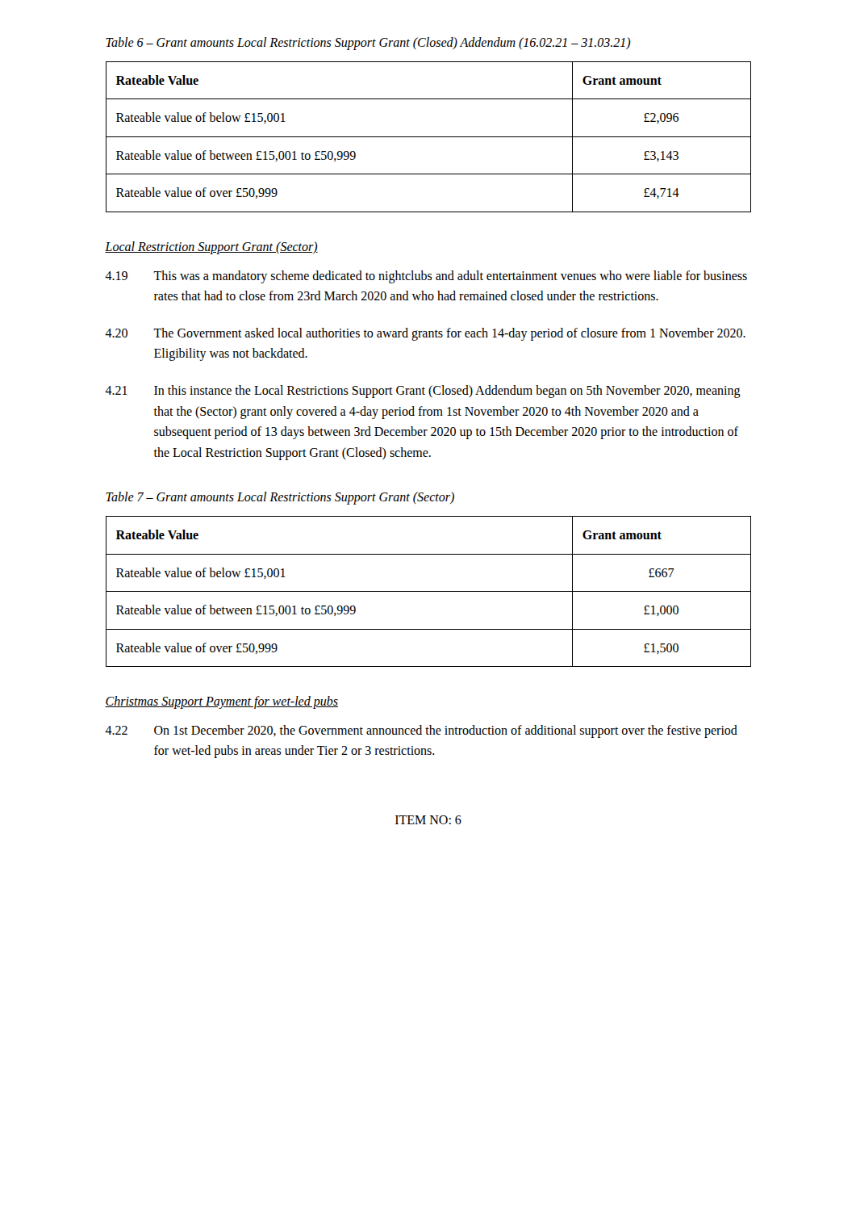Table 6 – Grant amounts Local Restrictions Support Grant (Closed) Addendum (16.02.21 – 31.03.21)
| Rateable Value | Grant amount |
| --- | --- |
| Rateable value of below £15,001 | £2,096 |
| Rateable value of between £15,001 to £50,999 | £3,143 |
| Rateable value of over £50,999 | £4,714 |
Local Restriction Support Grant (Sector)
4.19
This was a mandatory scheme dedicated to nightclubs and adult entertainment venues who were liable for business rates that had to close from 23rd March 2020 and who had remained closed under the restrictions.
4.20
The Government asked local authorities to award grants for each 14-day period of closure from 1 November 2020. Eligibility was not backdated.
4.21
In this instance the Local Restrictions Support Grant (Closed) Addendum began on 5th November 2020, meaning that the (Sector) grant only covered a 4-day period from 1st November 2020 to 4th November 2020 and a subsequent period of 13 days between 3rd December 2020 up to 15th December 2020 prior to the introduction of the Local Restriction Support Grant (Closed) scheme.
Table 7 – Grant amounts Local Restrictions Support Grant (Sector)
| Rateable Value | Grant amount |
| --- | --- |
| Rateable value of below £15,001 | £667 |
| Rateable value of between £15,001 to £50,999 | £1,000 |
| Rateable value of over £50,999 | £1,500 |
Christmas Support Payment for wet-led pubs
4.22
On 1st December 2020, the Government announced the introduction of additional support over the festive period for wet-led pubs in areas under Tier 2 or 3 restrictions.
ITEM NO: 6